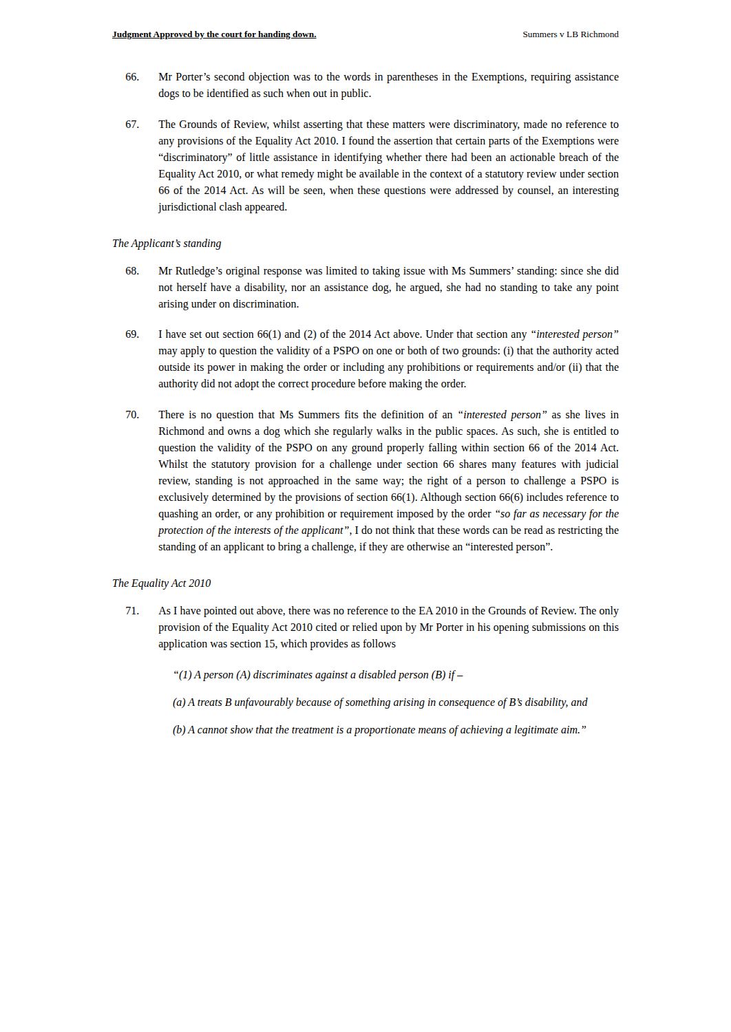Judgment Approved by the court for handing down. Summers v LB Richmond
66. Mr Porter’s second objection was to the words in parentheses in the Exemptions, requiring assistance dogs to be identified as such when out in public.
67. The Grounds of Review, whilst asserting that these matters were discriminatory, made no reference to any provisions of the Equality Act 2010. I found the assertion that certain parts of the Exemptions were “discriminatory” of little assistance in identifying whether there had been an actionable breach of the Equality Act 2010, or what remedy might be available in the context of a statutory review under section 66 of the 2014 Act. As will be seen, when these questions were addressed by counsel, an interesting jurisdictional clash appeared.
The Applicant’s standing
68. Mr Rutledge’s original response was limited to taking issue with Ms Summers’ standing: since she did not herself have a disability, nor an assistance dog, he argued, she had no standing to take any point arising under on discrimination.
69. I have set out section 66(1) and (2) of the 2014 Act above. Under that section any “interested person” may apply to question the validity of a PSPO on one or both of two grounds: (i) that the authority acted outside its power in making the order or including any prohibitions or requirements and/or (ii) that the authority did not adopt the correct procedure before making the order.
70. There is no question that Ms Summers fits the definition of an “interested person” as she lives in Richmond and owns a dog which she regularly walks in the public spaces. As such, she is entitled to question the validity of the PSPO on any ground properly falling within section 66 of the 2014 Act. Whilst the statutory provision for a challenge under section 66 shares many features with judicial review, standing is not approached in the same way; the right of a person to challenge a PSPO is exclusively determined by the provisions of section 66(1). Although section 66(6) includes reference to quashing an order, or any prohibition or requirement imposed by the order “so far as necessary for the protection of the interests of the applicant”, I do not think that these words can be read as restricting the standing of an applicant to bring a challenge, if they are otherwise an “interested person”.
The Equality Act 2010
71. As I have pointed out above, there was no reference to the EA 2010 in the Grounds of Review. The only provision of the Equality Act 2010 cited or relied upon by Mr Porter in his opening submissions on this application was section 15, which provides as follows
“(1) A person (A) discriminates against a disabled person (B) if –
(a) A treats B unfavourably because of something arising in consequence of B’s disability, and
(b) A cannot show that the treatment is a proportionate means of achieving a legitimate aim.”